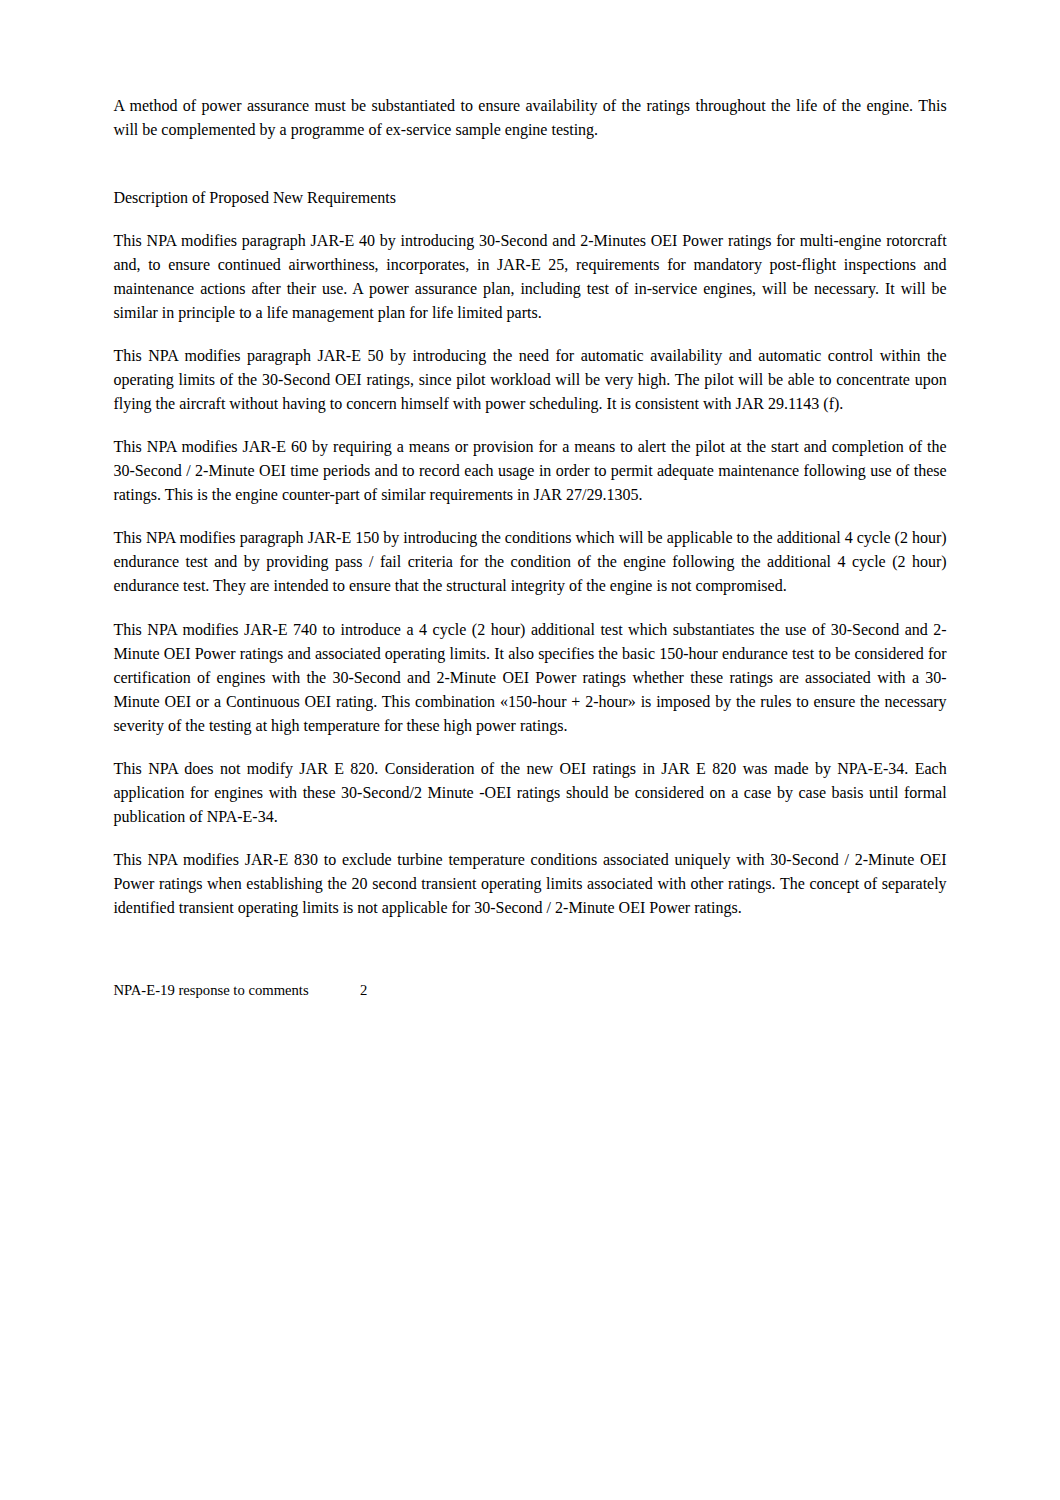A method of power assurance must be substantiated to ensure availability of the ratings throughout the life of the engine. This will be complemented by a programme of ex-service sample engine testing.
Description of Proposed New Requirements
This NPA modifies paragraph JAR-E 40 by introducing 30-Second and 2-Minutes OEI Power ratings for multi-engine rotorcraft and, to ensure continued airworthiness, incorporates, in JAR-E 25, requirements for mandatory post-flight inspections and maintenance actions after their use. A power assurance plan, including test of in-service engines, will be necessary. It will be similar in principle to a life management plan for life limited parts.
This NPA modifies paragraph JAR-E 50 by introducing the need for automatic availability and automatic control within the operating limits of the 30-Second OEI ratings, since pilot workload will be very high. The pilot will be able to concentrate upon flying the aircraft without having to concern himself with power scheduling. It is consistent with JAR 29.1143 (f).
This NPA modifies JAR-E 60 by requiring a means or provision for a means to alert the pilot at the start and completion of the 30-Second / 2-Minute OEI time periods and to record each usage in order to permit adequate maintenance following use of these ratings. This is the engine counter-part of similar requirements in JAR 27/29.1305.
This NPA modifies paragraph JAR-E 150 by introducing the conditions which will be applicable to the additional 4 cycle (2 hour) endurance test and by providing pass / fail criteria for the condition of the engine following the additional 4 cycle (2 hour) endurance test. They are intended to ensure that the structural integrity of the engine is not compromised.
This NPA modifies JAR-E 740 to introduce a 4 cycle (2 hour) additional test which substantiates the use of 30-Second and 2-Minute OEI Power ratings and associated operating limits. It also specifies the basic 150-hour endurance test to be considered for certification of engines with the 30-Second and 2-Minute OEI Power ratings whether these ratings are associated with a 30-Minute OEI or a Continuous OEI rating. This combination «150-hour + 2-hour» is imposed by the rules to ensure the necessary severity of the testing at high temperature for these high power ratings.
This NPA does not modify JAR E 820. Consideration of the new OEI ratings in JAR E 820 was made by NPA-E-34. Each application for engines with these 30-Second/2 Minute -OEI ratings should be considered on a case by case basis until formal publication of NPA-E-34.
This NPA modifies JAR-E 830 to exclude turbine temperature conditions associated uniquely with 30-Second / 2-Minute OEI Power ratings when establishing the 20 second transient operating limits associated with other ratings. The concept of separately identified transient operating limits is not applicable for 30-Second / 2-Minute OEI Power ratings.
NPA-E-19 response to comments 2